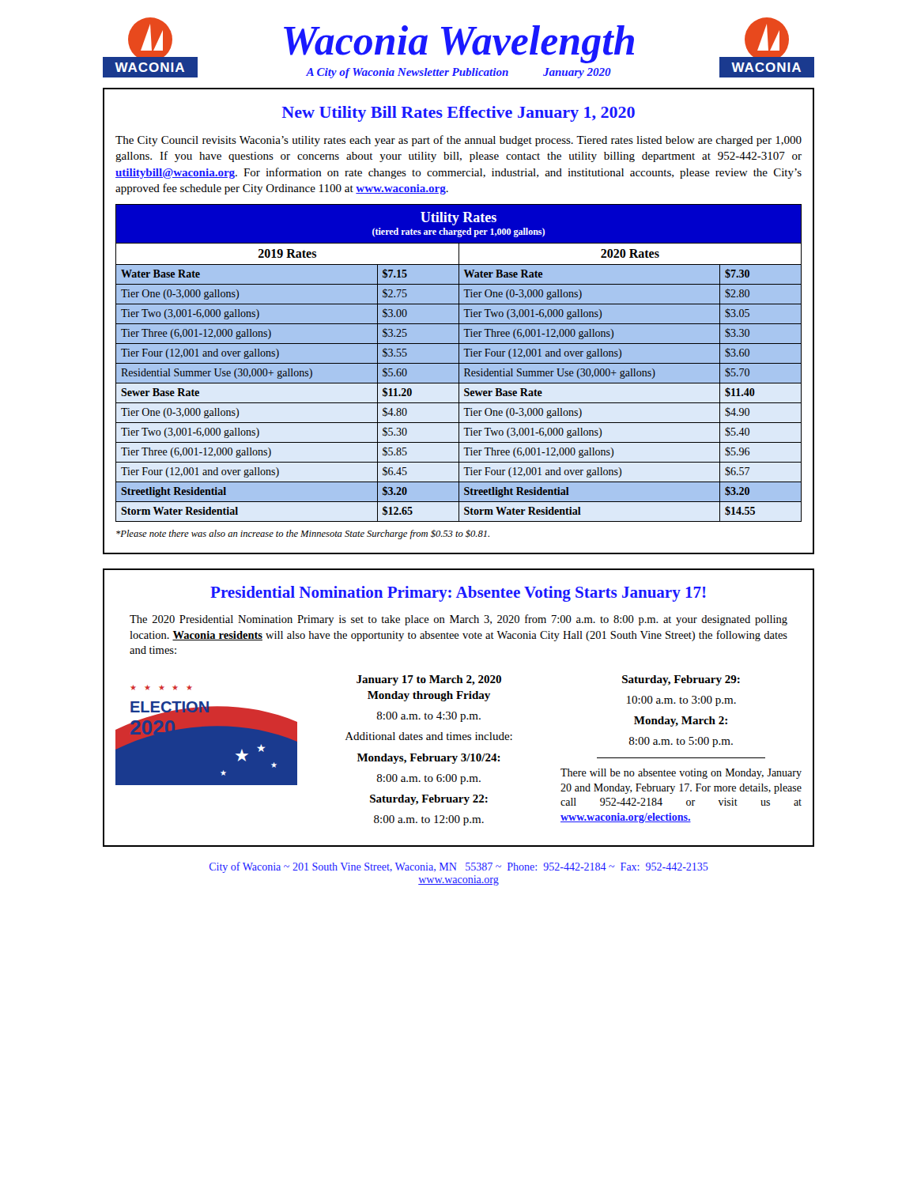WACONIA
Waconia Wavelength
A City of Waconia Newsletter Publication January 2020
WACONIA
New Utility Bill Rates Effective January 1, 2020
The City Council revisits Waconia’s utility rates each year as part of the annual budget process. Tiered rates listed below are charged per 1,000 gallons. If you have questions or concerns about your utility bill, please contact the utility billing department at 952-442-3107 or utilitybill@waconia.org. For information on rate changes to commercial, industrial, and institutional accounts, please review the City’s approved fee schedule per City Ordinance 1100 at www.waconia.org.
| Utility Rates (tiered rates are charged per 1,000 gallons) |
| --- |
| 2019 Rates | 2020 Rates |
| Water Base Rate | $7.15 | Water Base Rate | $7.30 |
| Tier One (0-3,000 gallons) | $2.75 | Tier One (0-3,000 gallons) | $2.80 |
| Tier Two (3,001-6,000 gallons) | $3.00 | Tier Two (3,001-6,000 gallons) | $3.05 |
| Tier Three (6,001-12,000 gallons) | $3.25 | Tier Three (6,001-12,000 gallons) | $3.30 |
| Tier Four (12,001 and over gallons) | $3.55 | Tier Four (12,001 and over gallons) | $3.60 |
| Residential Summer Use (30,000+ gallons) | $5.60 | Residential Summer Use (30,000+ gallons) | $5.70 |
| Sewer Base Rate | $11.20 | Sewer Base Rate | $11.40 |
| Tier One (0-3,000 gallons) | $4.80 | Tier One (0-3,000 gallons) | $4.90 |
| Tier Two (3,001-6,000 gallons) | $5.30 | Tier Two (3,001-6,000 gallons) | $5.40 |
| Tier Three (6,001-12,000 gallons) | $5.85 | Tier Three (6,001-12,000 gallons) | $5.96 |
| Tier Four (12,001 and over gallons) | $6.45 | Tier Four (12,001 and over gallons) | $6.57 |
| Streetlight Residential | $3.20 | Streetlight Residential | $3.20 |
| Storm Water Residential | $12.65 | Storm Water Residential | $14.55 |
*Please note there was also an increase to the Minnesota State Surcharge from $0.53 to $0.81.
Presidential Nomination Primary: Absentee Voting Starts January 17!
The 2020 Presidential Nomination Primary is set to take place on March 3, 2020 from 7:00 a.m. to 8:00 p.m. at your designated polling location. Waconia residents will also have the opportunity to absentee vote at Waconia City Hall (201 South Vine Street) the following dates and times:
★ ★ ★ ★ ★ ELECTION 2020 ★ ★ ★ ★ ★ ★ ★ ★ ★
January 17 to March 2, 2020
Monday through Friday
8:00 a.m. to 4:30 p.m.
Additional dates and times include:
Mondays, February 3/10/24:
8:00 a.m. to 6:00 p.m.
Saturday, February 22:
8:00 a.m. to 12:00 p.m.
Saturday, February 29:
10:00 a.m. to 3:00 p.m.
Monday, March 2:
8:00 a.m. to 5:00 p.m.
There will be no absentee voting on Monday, January 20 and Monday, February 17. For more details, please call 952-442-2184 or visit us at www.waconia.org/elections.
City of Waconia ~ 201 South Vine Street, Waconia, MN 55387 ~ Phone: 952-442-2184 ~ Fax: 952-442-2135
www.waconia.org